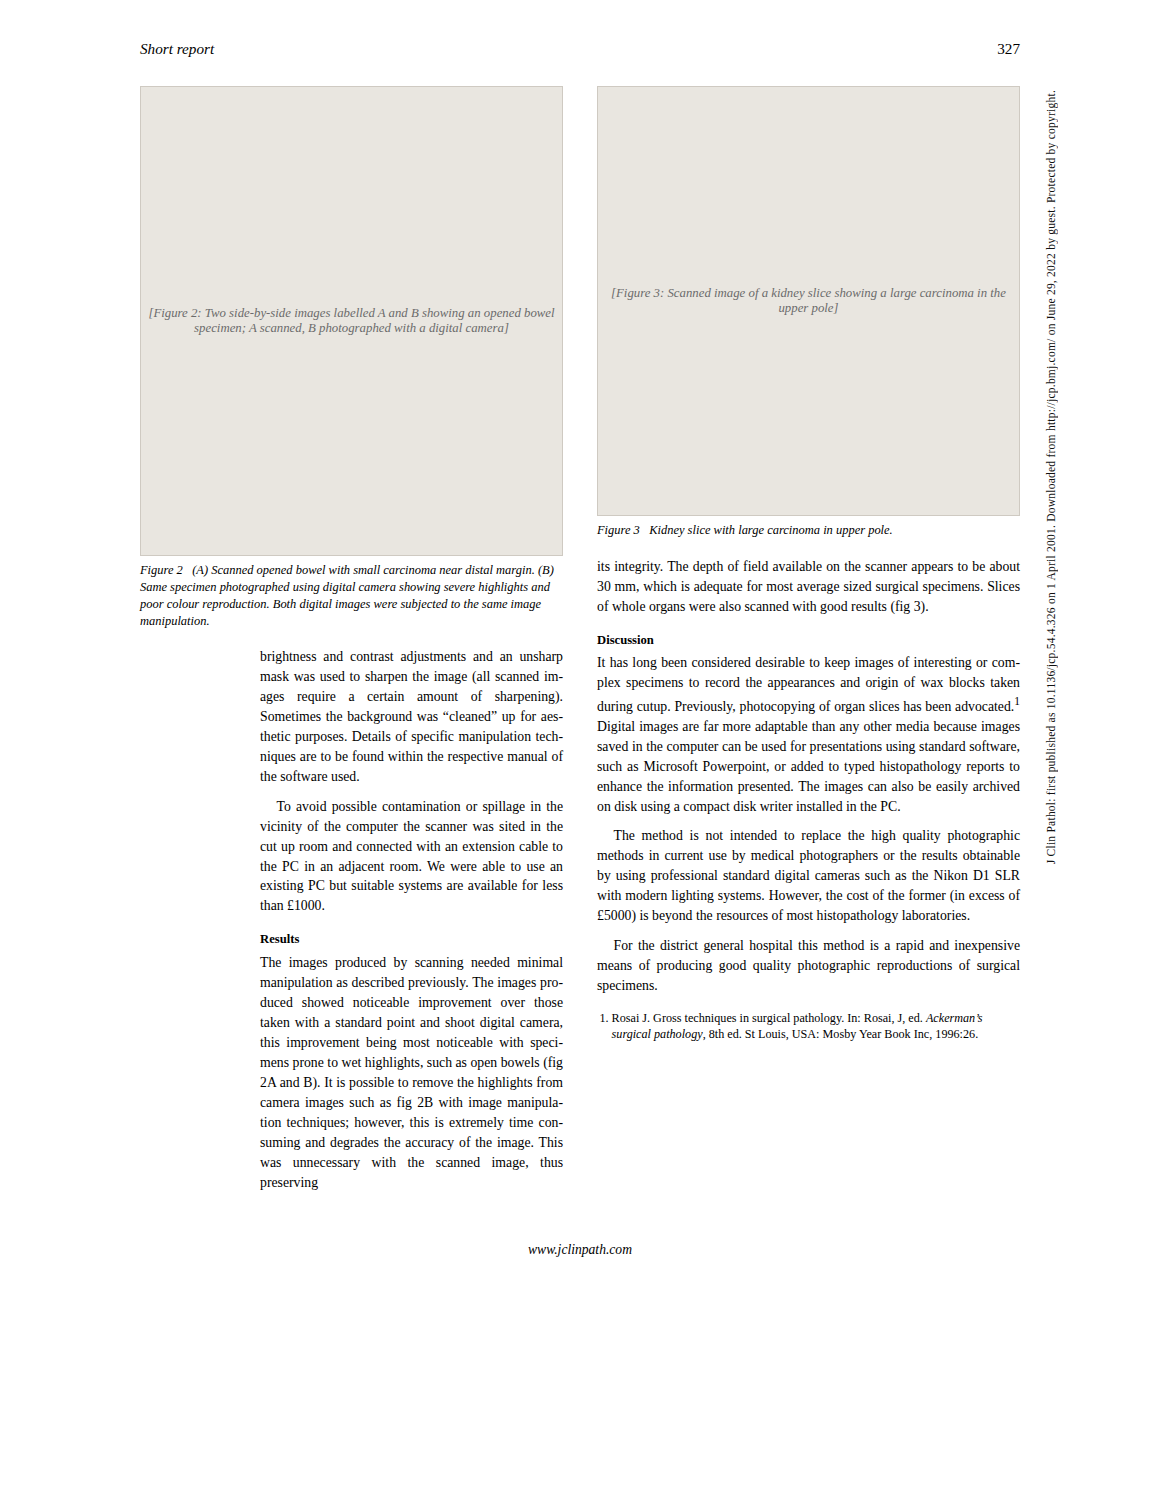J Clin Pathol: first published as 10.1136/jcp.54.4.326 on 1 April 2001. Downloaded from http://jcp.bmj.com/ on June 29, 2022 by guest. Protected by copyright.
Short report 327
[Figure 2: Two side-by-side images labelled A and B showing an opened bowel specimen; A scanned, B photographed with a digital camera]
Figure 2 (A) Scanned opened bowel with small carcinoma near distal margin. (B) Same specimen photographed using digital camera showing severe highlights and poor colour reproduction. Both digital images were subjected to the same image manipulation.
brightness and contrast adjustments and an unsharp mask was used to sharpen the image (all scanned images require a certain amount of sharpening). Sometimes the background was “cleaned” up for aesthetic purposes. Details of specific manipulation techniques are to be found within the respective manual of the software used.
To avoid possible contamination or spillage in the vicinity of the computer the scanner was sited in the cut up room and connected with an extension cable to the PC in an adjacent room. We were able to use an existing PC but suitable systems are available for less than £1000.
Results
The images produced by scanning needed minimal manipulation as described previously. The images produced showed noticeable improvement over those taken with a standard point and shoot digital camera, this improvement being most noticeable with specimens prone to wet highlights, such as open bowels (fig 2A and B). It is possible to remove the highlights from camera images such as fig 2B with image manipulation techniques; however, this is extremely time consuming and degrades the accuracy of the image. This was unnecessary with the scanned image, thus preserving
[Figure 3: Scanned image of a kidney slice showing a large carcinoma in the upper pole]
Figure 3 Kidney slice with large carcinoma in upper pole.
its integrity. The depth of field available on the scanner appears to be about 30 mm, which is adequate for most average sized surgical specimens. Slices of whole organs were also scanned with good results (fig 3).
Discussion
It has long been considered desirable to keep images of interesting or complex specimens to record the appearances and origin of wax blocks taken during cutup. Previously, photocopying of organ slices has been advocated.1 Digital images are far more adaptable than any other media because images saved in the computer can be used for presentations using standard software, such as Microsoft Powerpoint, or added to typed histopathology reports to enhance the information presented. The images can also be easily archived on disk using a compact disk writer installed in the PC.
The method is not intended to replace the high quality photographic methods in current use by medical photographers or the results obtainable by using professional standard digital cameras such as the Nikon D1 SLR with modern lighting systems. However, the cost of the former (in excess of £5000) is beyond the resources of most histopathology laboratories.
For the district general hospital this method is a rapid and inexpensive means of producing good quality photographic reproductions of surgical specimens.
Rosai J. Gross techniques in surgical pathology. In: Rosai, J, ed. Ackerman’s surgical pathology, 8th ed. St Louis, USA: Mosby Year Book Inc, 1996:26.
www.jclinpath.com